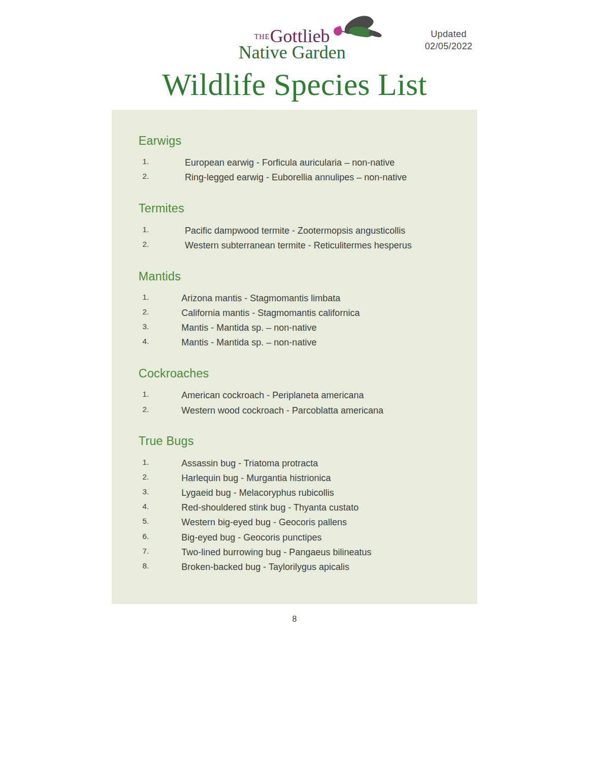Updated
02/05/2022
THEGottlieb
Native Garden
Wildlife Species List
Earwigs
European earwig - Forficula auricularia – non-native
Ring-legged earwig - Euborellia annulipes – non-native
Termites
Pacific dampwood termite - Zootermopsis angusticollis
Western subterranean termite - Reticulitermes hesperus
Mantids
Arizona mantis - Stagmomantis limbata
California mantis - Stagmomantis californica
Mantis - Mantida sp. – non-native
Mantis - Mantida sp. – non-native
Cockroaches
American cockroach - Periplaneta americana
Western wood cockroach - Parcoblatta americana
True Bugs
Assassin bug - Triatoma protracta
Harlequin bug - Murgantia histrionica
Lygaeid bug - Melacoryphus rubicollis
Red-shouldered stink bug - Thyanta custato
Western big-eyed bug - Geocoris pallens
Big-eyed bug - Geocoris punctipes
Two-lined burrowing bug - Pangaeus bilineatus
Broken-backed bug - Taylorilygus apicalis
8